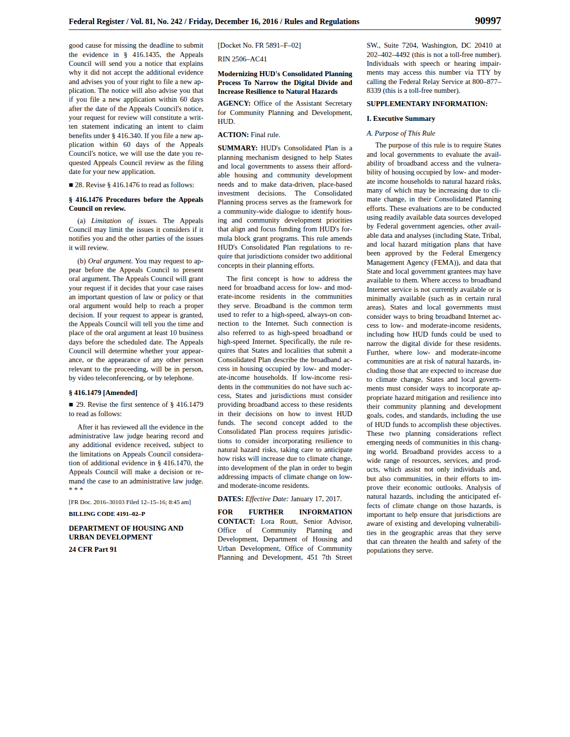Federal Register / Vol. 81, No. 242 / Friday, December 16, 2016 / Rules and Regulations
90997
good cause for missing the deadline to submit the evidence in § 416.1435, the Appeals Council will send you a notice that explains why it did not accept the additional evidence and advises you of your right to file a new application. The notice will also advise you that if you file a new application within 60 days after the date of the Appeals Council's notice, your request for review will constitute a written statement indicating an intent to claim benefits under § 416.340. If you file a new application within 60 days of the Appeals Council's notice, we will use the date you requested Appeals Council review as the filing date for your new application.
■ 28. Revise § 416.1476 to read as follows:
§ 416.1476 Procedures before the Appeals Council on review.
(a) Limitation of issues. The Appeals Council may limit the issues it considers if it notifies you and the other parties of the issues it will review.
(b) Oral argument. You may request to appear before the Appeals Council to present oral argument. The Appeals Council will grant your request if it decides that your case raises an important question of law or policy or that oral argument would help to reach a proper decision. If your request to appear is granted, the Appeals Council will tell you the time and place of the oral argument at least 10 business days before the scheduled date. The Appeals Council will determine whether your appearance, or the appearance of any other person relevant to the proceeding, will be in person, by video teleconferencing, or by telephone.
§ 416.1479 [Amended]
■ 29. Revise the first sentence of § 416.1479 to read as follows:
After it has reviewed all the evidence in the administrative law judge hearing record and any additional evidence received, subject to the limitations on Appeals Council consideration of additional evidence in § 416.1470, the Appeals Council will make a decision or remand the case to an administrative law judge. * * *
[FR Doc. 2016–30103 Filed 12–15–16; 8:45 am]
BILLING CODE 4191–02–P
DEPARTMENT OF HOUSING AND URBAN DEVELOPMENT
24 CFR Part 91
[Docket No. FR 5891–F–02]
RIN 2506–AC41
Modernizing HUD's Consolidated Planning Process To Narrow the Digital Divide and Increase Resilience to Natural Hazards
AGENCY: Office of the Assistant Secretary for Community Planning and Development, HUD.
ACTION: Final rule.
SUMMARY: HUD's Consolidated Plan is a planning mechanism designed to help States and local governments to assess their affordable housing and community development needs and to make data-driven, place-based investment decisions. The Consolidated Planning process serves as the framework for a community-wide dialogue to identify housing and community development priorities that align and focus funding from HUD's formula block grant programs. This rule amends HUD's Consolidated Plan regulations to require that jurisdictions consider two additional concepts in their planning efforts.
The first concept is how to address the need for broadband access for low- and moderate-income residents in the communities they serve. Broadband is the common term used to refer to a high-speed, always-on connection to the Internet. Such connection is also referred to as high-speed broadband or high-speed Internet. Specifically, the rule requires that States and localities that submit a Consolidated Plan describe the broadband access in housing occupied by low- and moderate-income households. If low-income residents in the communities do not have such access, States and jurisdictions must consider providing broadband access to these residents in their decisions on how to invest HUD funds. The second concept added to the Consolidated Plan process requires jurisdictions to consider incorporating resilience to natural hazard risks, taking care to anticipate how risks will increase due to climate change, into development of the plan in order to begin addressing impacts of climate change on low- and moderate-income residents.
DATES: Effective Date: January 17, 2017.
FOR FURTHER INFORMATION CONTACT: Lora Routt, Senior Advisor, Office of Community Planning and Development, Department of Housing and Urban Development, Office of Community Planning and Development, 451 7th Street SW., Suite 7204, Washington, DC 20410 at 202–402–4492 (this is not a toll-free number). Individuals with speech or hearing impairments may access this number via TTY by calling the Federal Relay Service at 800–877–8339 (this is a toll-free number).
SUPPLEMENTARY INFORMATION:
I. Executive Summary
A. Purpose of This Rule
The purpose of this rule is to require States and local governments to evaluate the availability of broadband access and the vulnerability of housing occupied by low- and moderate income households to natural hazard risks, many of which may be increasing due to climate change, in their Consolidated Planning efforts. These evaluations are to be conducted using readily available data sources developed by Federal government agencies, other available data and analyses (including State, Tribal, and local hazard mitigation plans that have been approved by the Federal Emergency Management Agency (FEMA)), and data that State and local government grantees may have available to them. Where access to broadband Internet service is not currently available or is minimally available (such as in certain rural areas), States and local governments must consider ways to bring broadband Internet access to low- and moderate-income residents, including how HUD funds could be used to narrow the digital divide for these residents. Further, where low- and moderate-income communities are at risk of natural hazards, including those that are expected to increase due to climate change, States and local governments must consider ways to incorporate appropriate hazard mitigation and resilience into their community planning and development goals, codes, and standards, including the use of HUD funds to accomplish these objectives. These two planning considerations reflect emerging needs of communities in this changing world. Broadband provides access to a wide range of resources, services, and products, which assist not only individuals and, but also communities, in their efforts to improve their economic outlooks. Analysis of natural hazards, including the anticipated effects of climate change on those hazards, is important to help ensure that jurisdictions are aware of existing and developing vulnerabilities in the geographic areas that they serve that can threaten the health and safety of the populations they serve.